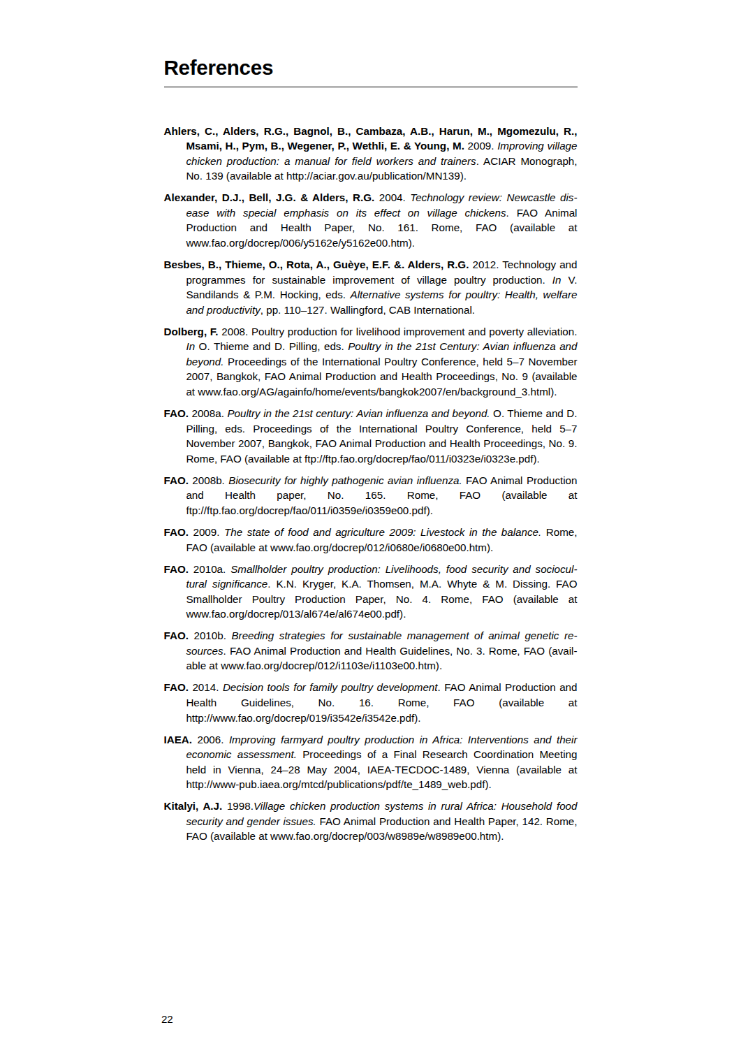References
Ahlers, C., Alders, R.G., Bagnol, B., Cambaza, A.B., Harun, M., Mgomezulu, R., Msami, H., Pym, B., Wegener, P., Wethli, E. & Young, M. 2009. Improving village chicken production: a manual for field workers and trainers. ACIAR Monograph, No. 139 (available at http://aciar.gov.au/publication/MN139).
Alexander, D.J., Bell, J.G. & Alders, R.G. 2004. Technology review: Newcastle disease with special emphasis on its effect on village chickens. FAO Animal Production and Health Paper, No. 161. Rome, FAO (available at www.fao.org/docrep/006/y5162e/y5162e00.htm).
Besbes, B., Thieme, O., Rota, A., Guèye, E.F. &. Alders, R.G. 2012. Technology and programmes for sustainable improvement of village poultry production. In V. Sandilands & P.M. Hocking, eds. Alternative systems for poultry: Health, welfare and productivity, pp. 110–127. Wallingford, CAB International.
Dolberg, F. 2008. Poultry production for livelihood improvement and poverty alleviation. In O. Thieme and D. Pilling, eds. Poultry in the 21st Century: Avian influenza and beyond. Proceedings of the International Poultry Conference, held 5–7 November 2007, Bangkok, FAO Animal Production and Health Proceedings, No. 9 (available at www.fao.org/AG/againfo/home/events/bangkok2007/en/background_3.html).
FAO. 2008a. Poultry in the 21st century: Avian influenza and beyond. O. Thieme and D. Pilling, eds. Proceedings of the International Poultry Conference, held 5–7 November 2007, Bangkok, FAO Animal Production and Health Proceedings, No. 9. Rome, FAO (available at ftp://ftp.fao.org/docrep/fao/011/i0323e/i0323e.pdf).
FAO. 2008b. Biosecurity for highly pathogenic avian influenza. FAO Animal Production and Health paper, No. 165. Rome, FAO (available at ftp://ftp.fao.org/docrep/fao/011/i0359e/i0359e00.pdf).
FAO. 2009. The state of food and agriculture 2009: Livestock in the balance. Rome, FAO (available at www.fao.org/docrep/012/i0680e/i0680e00.htm).
FAO. 2010a. Smallholder poultry production: Livelihoods, food security and sociocultural significance. K.N. Kryger, K.A. Thomsen, M.A. Whyte & M. Dissing. FAO Smallholder Poultry Production Paper, No. 4. Rome, FAO (available at www.fao.org/docrep/013/al674e/al674e00.pdf).
FAO. 2010b. Breeding strategies for sustainable management of animal genetic resources. FAO Animal Production and Health Guidelines, No. 3. Rome, FAO (available at www.fao.org/docrep/012/i1103e/i1103e00.htm).
FAO. 2014. Decision tools for family poultry development. FAO Animal Production and Health Guidelines, No. 16. Rome, FAO (available at http://www.fao.org/docrep/019/i3542e/i3542e.pdf).
IAEA. 2006. Improving farmyard poultry production in Africa: Interventions and their economic assessment. Proceedings of a Final Research Coordination Meeting held in Vienna, 24–28 May 2004, IAEA-TECDOC-1489, Vienna (available at http://www-pub.iaea.org/mtcd/publications/pdf/te_1489_web.pdf).
Kitalyi, A.J. 1998.Village chicken production systems in rural Africa: Household food security and gender issues. FAO Animal Production and Health Paper, 142. Rome, FAO (available at www.fao.org/docrep/003/w8989e/w8989e00.htm).
22